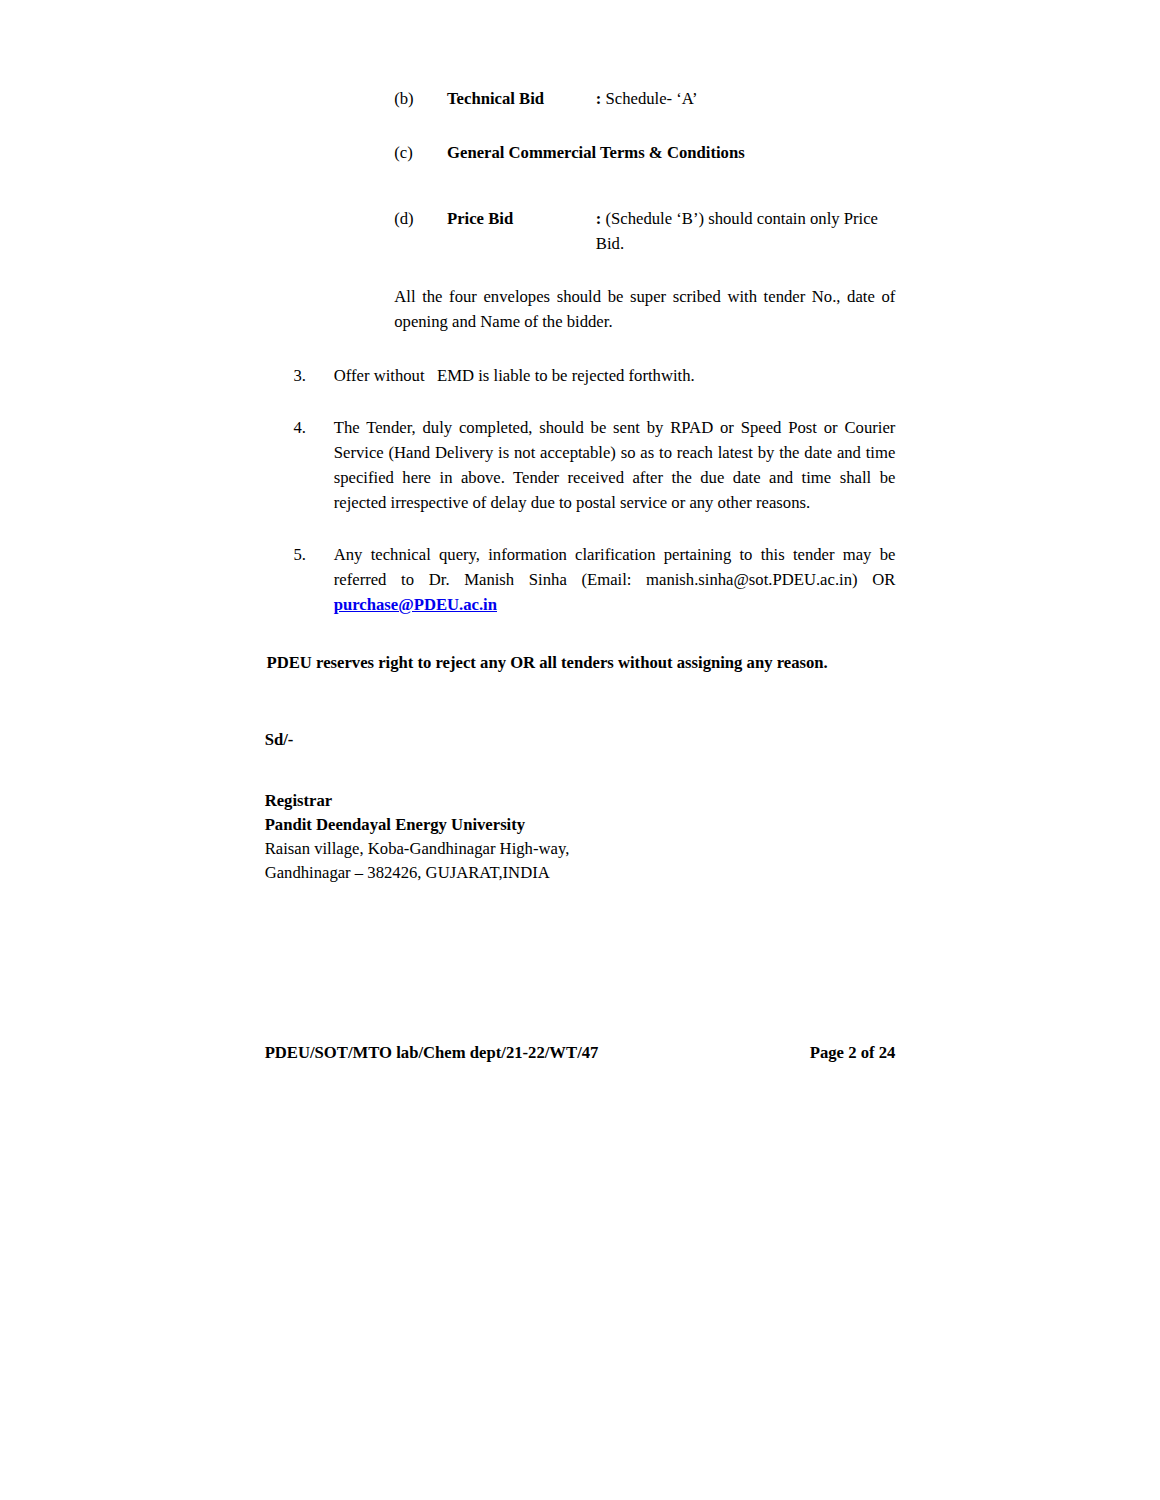(b)
Technical Bid
: Schedule- ‘A’
(c)
General Commercial Terms & Conditions
(d)
Price Bid
: (Schedule ‘B’) should contain only Price Bid.
All the four envelopes should be super scribed with tender No., date of opening and Name of the bidder.
3.
Offer without EMD is liable to be rejected forthwith.
4.
The Tender, duly completed, should be sent by RPAD or Speed Post or Courier Service (Hand Delivery is not acceptable) so as to reach latest by the date and time specified here in above. Tender received after the due date and time shall be rejected irrespective of delay due to postal service or any other reasons.
5.
Any technical query, information clarification pertaining to this tender may be referred to Dr. Manish Sinha (Email: manish.sinha@sot.PDEU.ac.in) OR purchase@PDEU.ac.in
PDEU reserves right to reject any OR all tenders without assigning any reason.
Sd/-
Registrar
Pandit Deendayal Energy University
Raisan village, Koba-Gandhinagar High-way,
Gandhinagar – 382426, GUJARAT,INDIA
PDEU/SOT/MTO lab/Chem dept/21-22/WT/47
Page 2 of 24